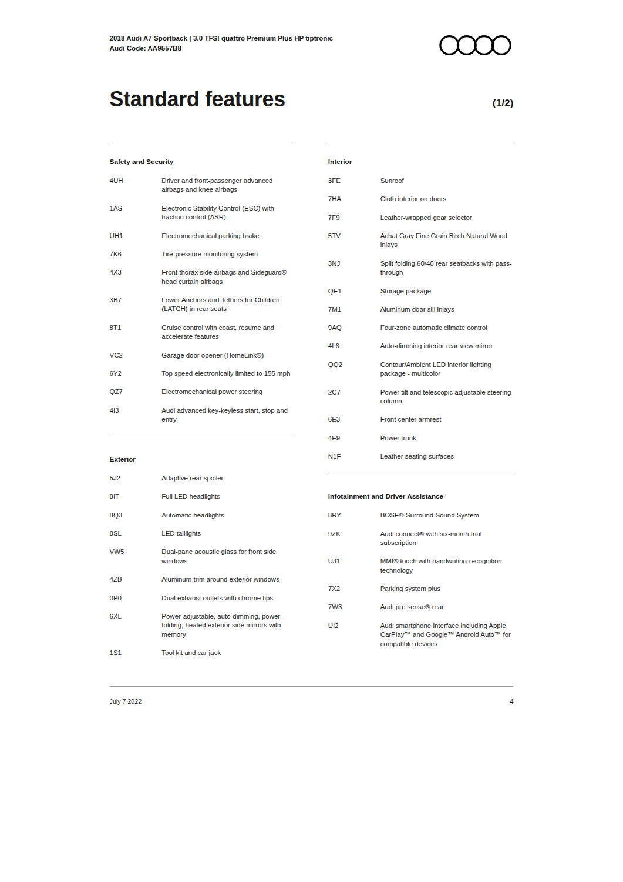2018 Audi A7 Sportback | 3.0 TFSI quattro Premium Plus HP tiptronic
Audi Code: AA9557B8
Standard features
(1/2)
Safety and Security
| 4UH | Driver and front-passenger advanced airbags and knee airbags |
| 1AS | Electronic Stability Control (ESC) with traction control (ASR) |
| UH1 | Electromechanical parking brake |
| 7K6 | Tire-pressure monitoring system |
| 4X3 | Front thorax side airbags and Sideguard® head curtain airbags |
| 3B7 | Lower Anchors and Tethers for Children (LATCH) in rear seats |
| 8T1 | Cruise control with coast, resume and accelerate features |
| VC2 | Garage door opener (HomeLink®) |
| 6Y2 | Top speed electronically limited to 155 mph |
| QZ7 | Electromechanical power steering |
| 4I3 | Audi advanced key-keyless start, stop and entry |
Exterior
| 5J2 | Adaptive rear spoiler |
| 8IT | Full LED headlights |
| 8Q3 | Automatic headlights |
| 8SL | LED taillights |
| VW5 | Dual-pane acoustic glass for front side windows |
| 4ZB | Aluminum trim around exterior windows |
| 0P0 | Dual exhaust outlets with chrome tips |
| 6XL | Power-adjustable, auto-dimming, power-folding, heated exterior side mirrors with memory |
| 1S1 | Tool kit and car jack |
Interior
| 3FE | Sunroof |
| 7HA | Cloth interior on doors |
| 7F9 | Leather-wrapped gear selector |
| 5TV | Achat Gray Fine Grain Birch Natural Wood inlays |
| 3NJ | Split folding 60/40 rear seatbacks with pass-through |
| QE1 | Storage package |
| 7M1 | Aluminum door sill inlays |
| 9AQ | Four-zone automatic climate control |
| 4L6 | Auto-dimming interior rear view mirror |
| QQ2 | Contour/Ambient LED interior lighting package - multicolor |
| 2C7 | Power tilt and telescopic adjustable steering column |
| 6E3 | Front center armrest |
| 4E9 | Power trunk |
| N1F | Leather seating surfaces |
Infotainment and Driver Assistance
| 8RY | BOSE® Surround Sound System |
| 9ZK | Audi connect® with six-month trial subscription |
| UJ1 | MMI® touch with handwriting-recognition technology |
| 7X2 | Parking system plus |
| 7W3 | Audi pre sense® rear |
| UI2 | Audi smartphone interface including Apple CarPlay™ and Google™ Android Auto™ for compatible devices |
July 7 2022 4